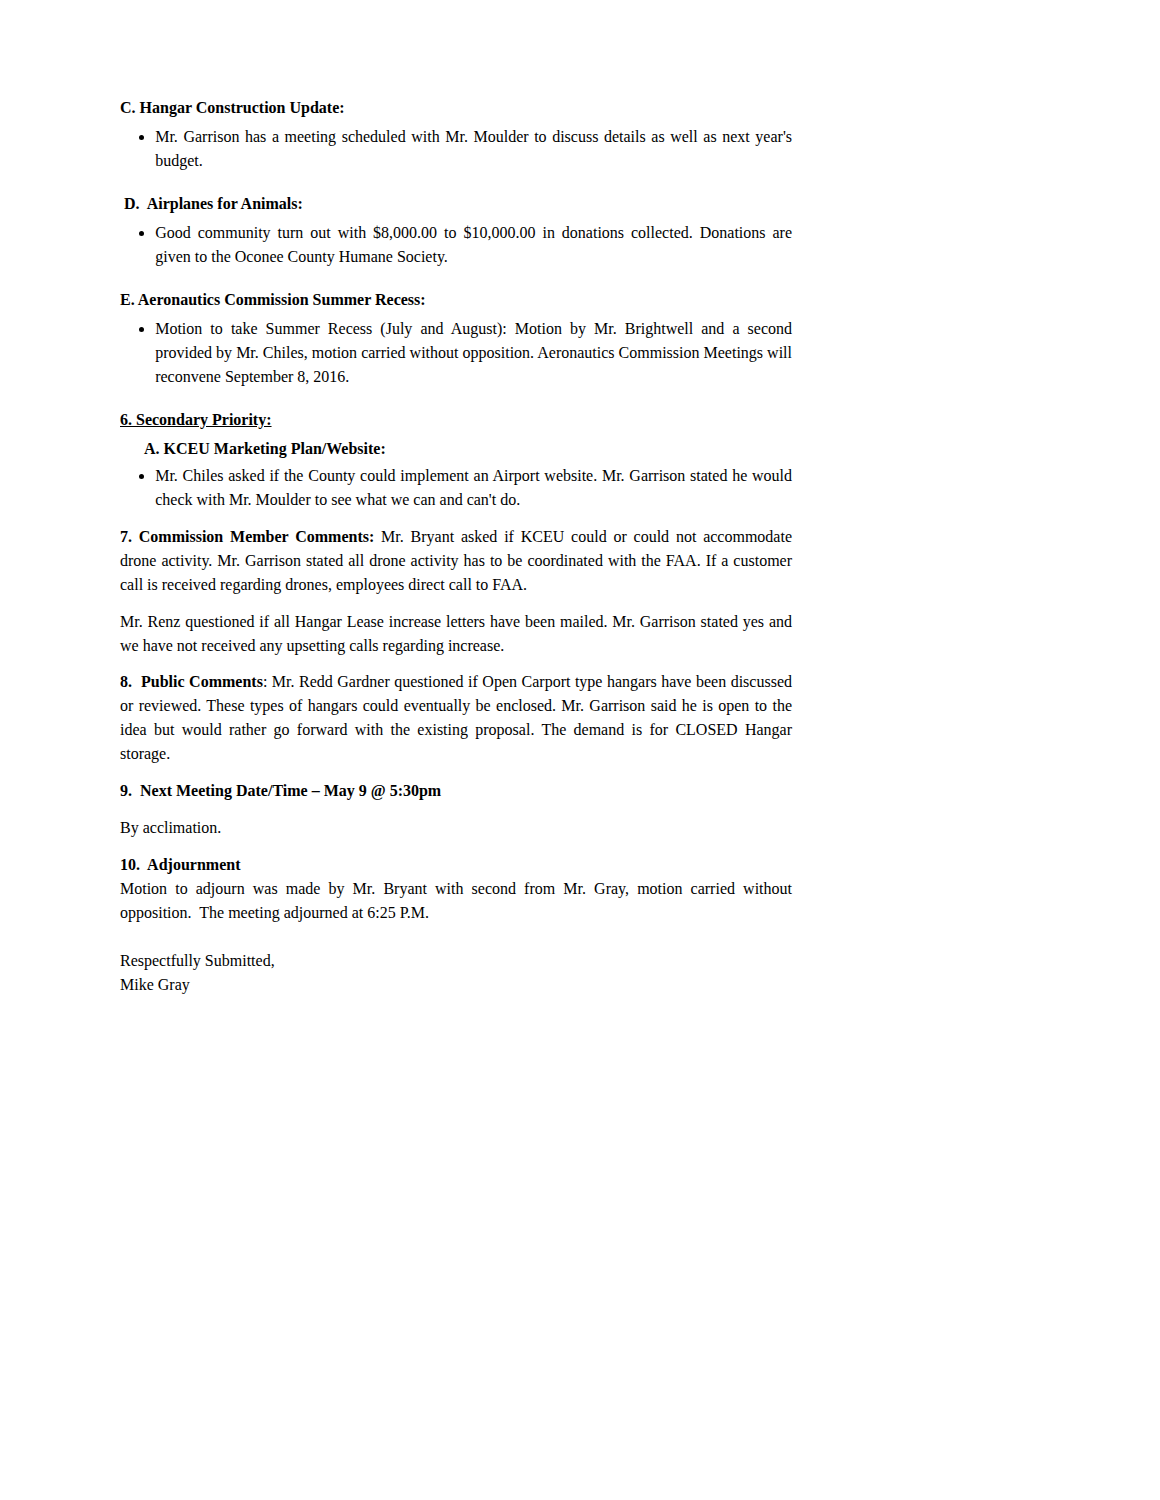C. Hangar Construction Update:
Mr. Garrison has a meeting scheduled with Mr. Moulder to discuss details as well as next year's budget.
D. Airplanes for Animals:
Good community turn out with $8,000.00 to $10,000.00 in donations collected. Donations are given to the Oconee County Humane Society.
E. Aeronautics Commission Summer Recess:
Motion to take Summer Recess (July and August): Motion by Mr. Brightwell and a second provided by Mr. Chiles, motion carried without opposition. Aeronautics Commission Meetings will reconvene September 8, 2016.
6. Secondary Priority:
A. KCEU Marketing Plan/Website:
Mr. Chiles asked if the County could implement an Airport website. Mr. Garrison stated he would check with Mr. Moulder to see what we can and can't do.
7. Commission Member Comments: Mr. Bryant asked if KCEU could or could not accommodate drone activity. Mr. Garrison stated all drone activity has to be coordinated with the FAA. If a customer call is received regarding drones, employees direct call to FAA.
Mr. Renz questioned if all Hangar Lease increase letters have been mailed. Mr. Garrison stated yes and we have not received any upsetting calls regarding increase.
8. Public Comments: Mr. Redd Gardner questioned if Open Carport type hangars have been discussed or reviewed. These types of hangars could eventually be enclosed. Mr. Garrison said he is open to the idea but would rather go forward with the existing proposal. The demand is for CLOSED Hangar storage.
9. Next Meeting Date/Time – May 9 @ 5:30pm
By acclimation.
10. Adjournment
Motion to adjourn was made by Mr. Bryant with second from Mr. Gray, motion carried without opposition. The meeting adjourned at 6:25 P.M.
Respectfully Submitted,
Mike Gray